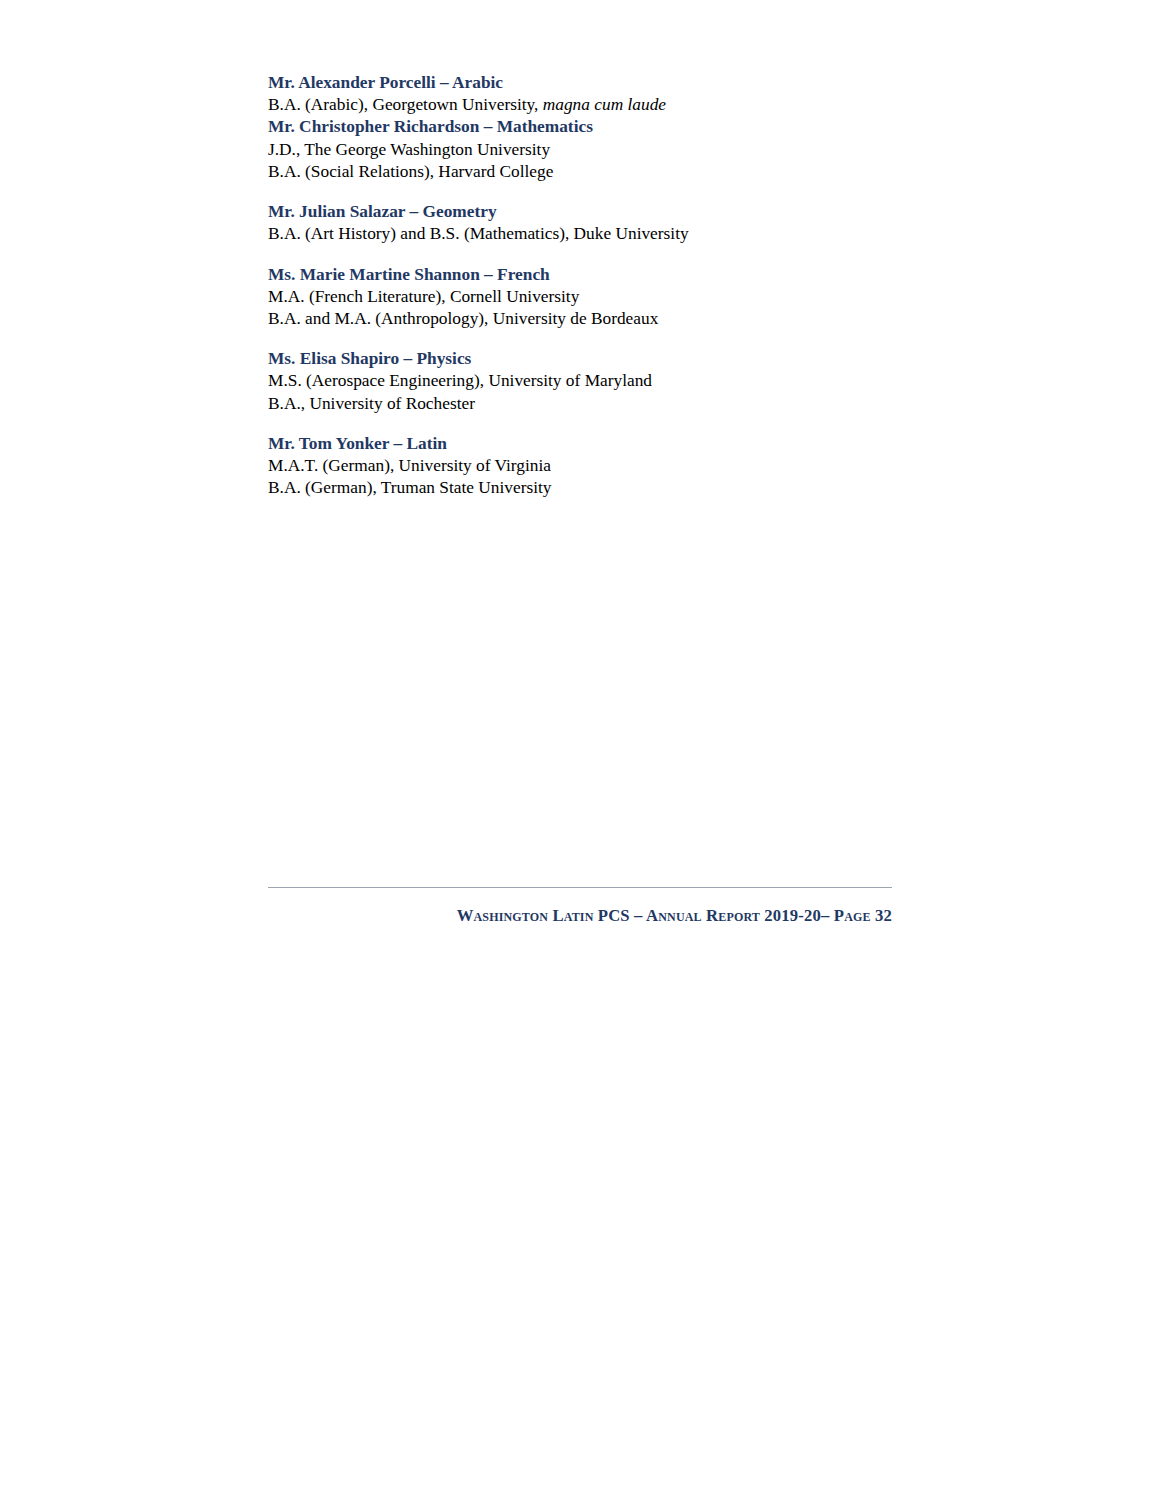Mr. Alexander Porcelli – Arabic
B.A. (Arabic), Georgetown University, magna cum laude
Mr. Christopher Richardson – Mathematics
J.D., The George Washington University
B.A. (Social Relations), Harvard College
Mr. Julian Salazar – Geometry
B.A. (Art History) and B.S. (Mathematics), Duke University
Ms. Marie Martine Shannon – French
M.A. (French Literature), Cornell University
B.A. and M.A. (Anthropology), University de Bordeaux
Ms. Elisa Shapiro – Physics
M.S. (Aerospace Engineering), University of Maryland
B.A., University of Rochester
Mr. Tom Yonker – Latin
M.A.T. (German), University of Virginia
B.A. (German), Truman State University
Washington Latin PCS – Annual Report 2019-20– Page 32